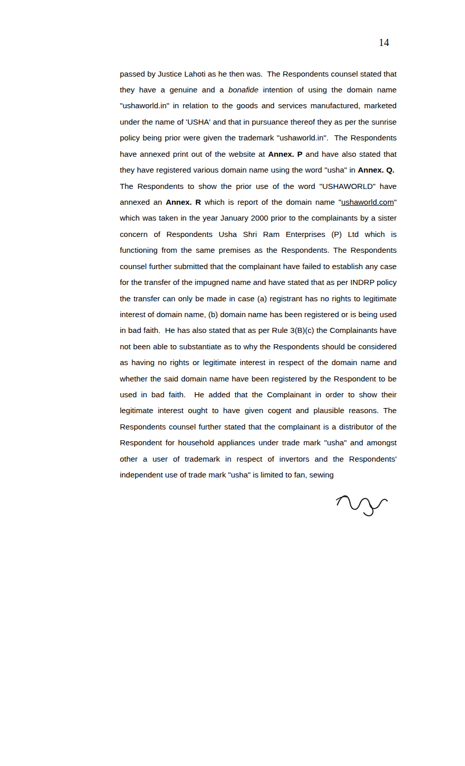14
passed by Justice Lahoti as he then was. The Respondents counsel stated that they have a genuine and a bonafide intention of using the domain name "ushaworld.in" in relation to the goods and services manufactured, marketed under the name of 'USHA' and that in pursuance thereof they as per the sunrise policy being prior were given the trademark "ushaworld.in". The Respondents have annexed print out of the website at Annex. P and have also stated that they have registered various domain name using the word "usha" in Annex. Q. The Respondents to show the prior use of the word "USHAWORLD" have annexed an Annex. R which is report of the domain name "ushaworld.com" which was taken in the year January 2000 prior to the complainants by a sister concern of Respondents Usha Shri Ram Enterprises (P) Ltd which is functioning from the same premises as the Respondents. The Respondents counsel further submitted that the complainant have failed to establish any case for the transfer of the impugned name and have stated that as per INDRP policy the transfer can only be made in case (a) registrant has no rights to legitimate interest of domain name, (b) domain name has been registered or is being used in bad faith. He has also stated that as per Rule 3(B)(c) the Complainants have not been able to substantiate as to why the Respondents should be considered as having no rights or legitimate interest in respect of the domain name and whether the said domain name have been registered by the Respondent to be used in bad faith. He added that the Complainant in order to show their legitimate interest ought to have given cogent and plausible reasons. The Respondents counsel further stated that the complainant is a distributor of the Respondent for household appliances under trade mark "usha" and amongst other a user of trademark in respect of invertors and the Respondents' independent use of trade mark "usha" is limited to fan, sewing